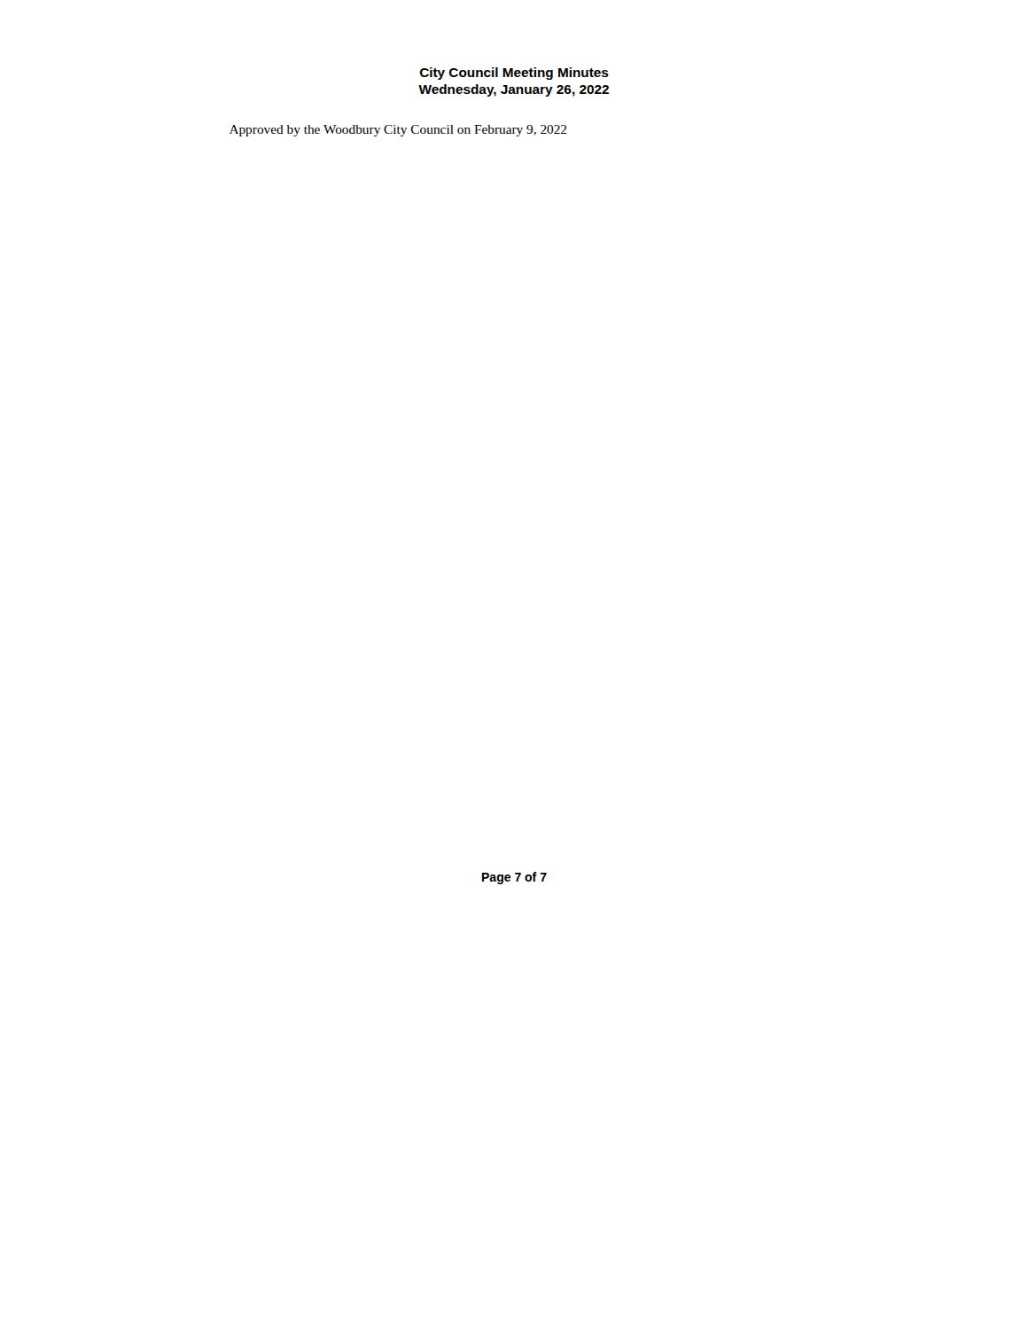City Council Meeting Minutes Wednesday, January 26, 2022
Approved by the Woodbury City Council on February 9, 2022
Page 7 of 7